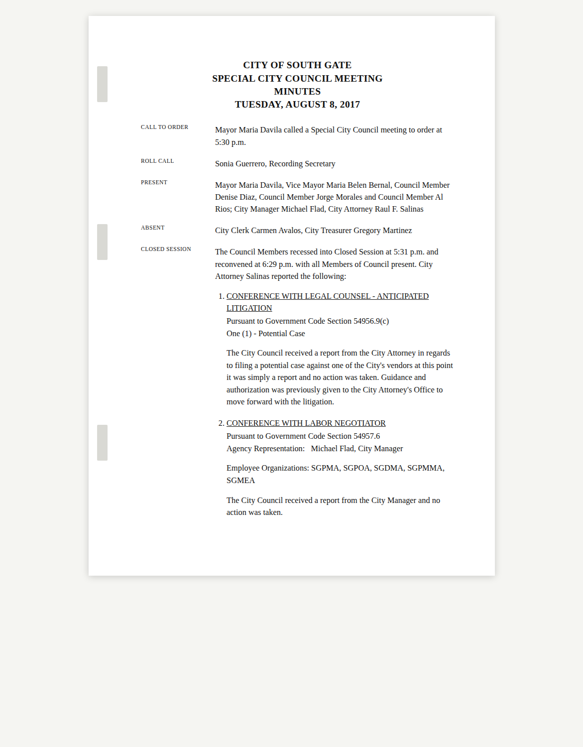City of South Gate
Special City Council Meeting
Minutes
Tuesday, August 8, 2017
| Call to Order | Mayor Maria Davila called a Special City Council meeting to order at 5:30 p.m. |
| Roll Call | Sonia Guerrero, Recording Secretary |
| Present | Mayor Maria Davila, Vice Mayor Maria Belen Bernal, Council Member Denise Diaz, Council Member Jorge Morales and Council Member Al Rios; City Manager Michael Flad, City Attorney Raul F. Salinas |
| Absent | City Clerk Carmen Avalos, City Treasurer Gregory Martinez |
| Closed Session | The Council Members recessed into Closed Session at 5:31 p.m. and reconvened at 6:29 p.m. with all Members of Council present. City Attorney Salinas reported the following: Conference with Legal Counsel - Anticipated Litigation Pursuant to Government Code Section 54956.9(c) One (1) - Potential Case The City Council received a report from the City Attorney in regards to filing a potential case against one of the City's vendors at this point it was simply a report and no action was taken. Guidance and authorization was previously given to the City Attorney's Office to move forward with the litigation. Conference with Labor Negotiator Pursuant to Government Code Section 54957.6 Agency Representation: Michael Flad, City Manager Employee Organizations: SGPMA, SGPOA, SGDMA, SGPMMA, SGMEA The City Council received a report from the City Manager and no action was taken. |